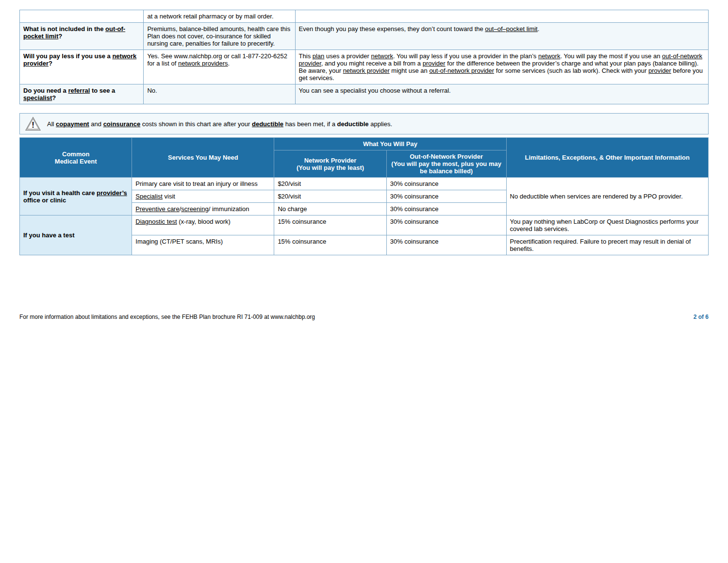| | at a network retail pharmacy or by mail order. | |
| What is not included in the out-of-pocket limit ? | Premiums, balance-billed amounts, health care this Plan does not cover, co-insurance for skilled nursing care, penalties for failure to precertify. | Even though you pay these expenses, they don’t count toward the out–of–pocket limit . |
| Will you pay less if you use a network provider ? | Yes. See www.nalchbp.org or call 1-877-220-6252 for a list of network providers . | This plan uses a provider network . You will pay less if you use a provider in the plan’s network . You will pay the most if you use an out-of-network provider , and you might receive a bill from a provider for the difference between the provider’s charge and what your plan pays (balance billing). Be aware, your network provider might use an out-of-network provider for some services (such as lab work). Check with your provider before you get services. |
| Do you need a referral to see a specialist ? | No. | You can see a specialist you choose without a referral. |
!
All copayment and coinsurance costs shown in this chart are after your deductible has been met, if a deductible applies.
| Common Medical Event | Services You May Need | What You Will Pay | Limitations, Exceptions, & Other Important Information |
| --- | --- | --- | --- |
| Network Provider (You will pay the least) | Out-of-Network Provider (You will pay the most, plus you may be balance billed) |
| If you visit a health care provider’s office or clinic | Primary care visit to treat an injury or illness | $20/visit | 30% coinsurance | No deductible when services are rendered by a PPO provider. |
| Specialist visit | $20/visit | 30% coinsurance |
| Preventive care / screening / immunization | No charge | 30% coinsurance |
| If you have a test | Diagnostic test (x-ray, blood work) | 15% coinsurance | 30% coinsurance | You pay nothing when LabCorp or Quest Diagnostics performs your covered lab services. |
| Imaging (CT/PET scans, MRIs) | 15% coinsurance | 30% coinsurance | Precertification required. Failure to precert may result in denial of benefits. |
For more information about limitations and exceptions, see the FEHB Plan brochure RI 71-009 at www.nalchbp.org
2 of 6